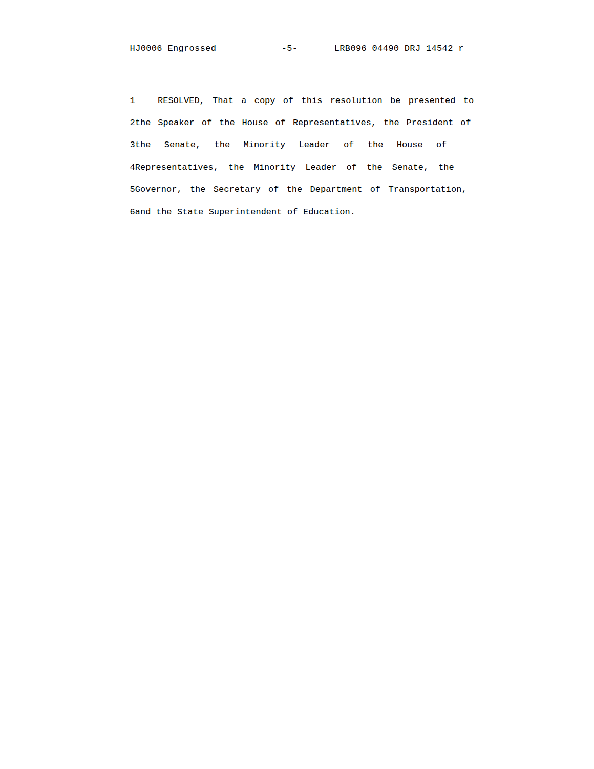HJ0006 Engrossed -5- LRB096 04490 DRJ 14542 r
| 1 | RESOLVED, That a copy of this resolution be presented to |
| 2 | the Speaker of the House of Representatives, the President of |
| 3 | the Senate, the Minority Leader of the House of |
| 4 | Representatives, the Minority Leader of the Senate, the |
| 5 | Governor, the Secretary of the Department of Transportation, |
| 6 | and the State Superintendent of Education. |